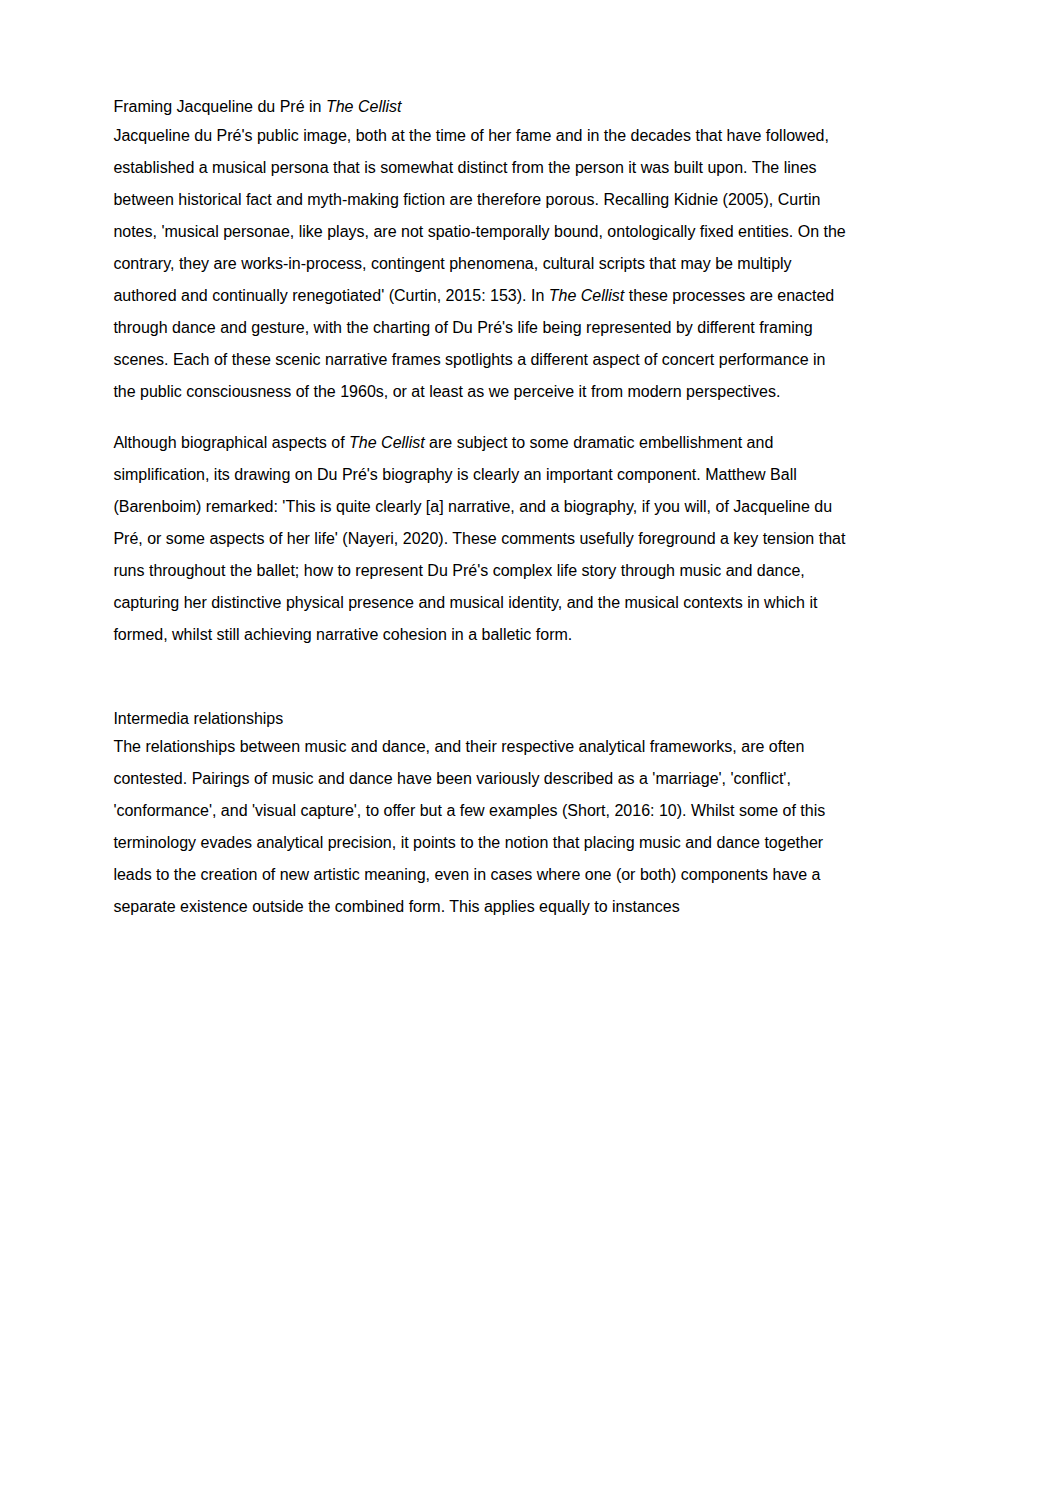Framing Jacqueline du Pré in The Cellist
Jacqueline du Pré's public image, both at the time of her fame and in the decades that have followed, established a musical persona that is somewhat distinct from the person it was built upon. The lines between historical fact and myth-making fiction are therefore porous. Recalling Kidnie (2005), Curtin notes, 'musical personae, like plays, are not spatio-temporally bound, ontologically fixed entities. On the contrary, they are works-in-process, contingent phenomena, cultural scripts that may be multiply authored and continually renegotiated' (Curtin, 2015: 153). In The Cellist these processes are enacted through dance and gesture, with the charting of Du Pré's life being represented by different framing scenes. Each of these scenic narrative frames spotlights a different aspect of concert performance in the public consciousness of the 1960s, or at least as we perceive it from modern perspectives.
Although biographical aspects of The Cellist are subject to some dramatic embellishment and simplification, its drawing on Du Pré's biography is clearly an important component. Matthew Ball (Barenboim) remarked: 'This is quite clearly [a] narrative, and a biography, if you will, of Jacqueline du Pré, or some aspects of her life' (Nayeri, 2020). These comments usefully foreground a key tension that runs throughout the ballet; how to represent Du Pré's complex life story through music and dance, capturing her distinctive physical presence and musical identity, and the musical contexts in which it formed, whilst still achieving narrative cohesion in a balletic form.
Intermedia relationships
The relationships between music and dance, and their respective analytical frameworks, are often contested. Pairings of music and dance have been variously described as a 'marriage', 'conflict', 'conformance', and 'visual capture', to offer but a few examples (Short, 2016: 10). Whilst some of this terminology evades analytical precision, it points to the notion that placing music and dance together leads to the creation of new artistic meaning, even in cases where one (or both) components have a separate existence outside the combined form. This applies equally to instances